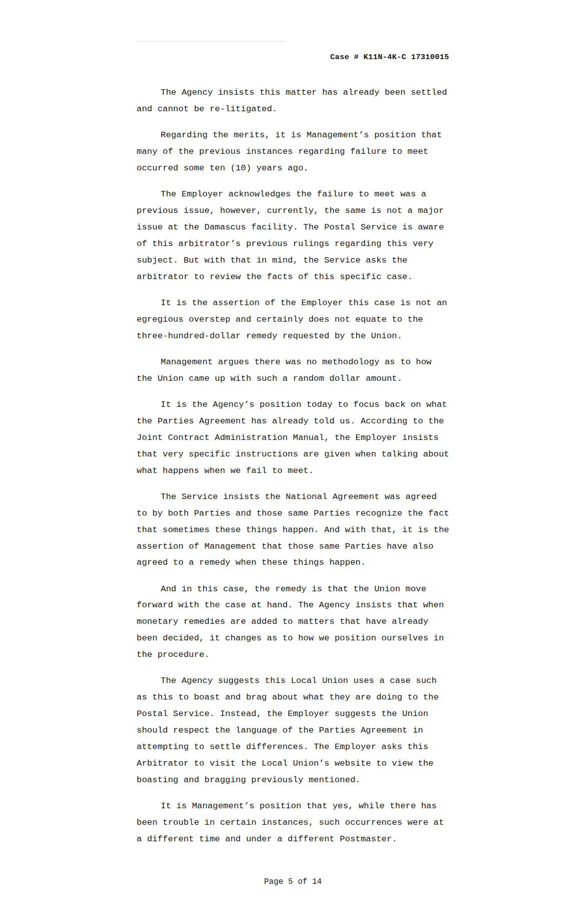Case # K11N-4K-C 17310015
The Agency insists this matter has already been settled and cannot be re-litigated.
Regarding the merits, it is Management’s position that many of the previous instances regarding failure to meet occurred some ten (10) years ago.
The Employer acknowledges the failure to meet was a previous issue, however, currently, the same is not a major issue at the Damascus facility. The Postal Service is aware of this arbitrator’s previous rulings regarding this very subject. But with that in mind, the Service asks the arbitrator to review the facts of this specific case.
It is the assertion of the Employer this case is not an egregious overstep and certainly does not equate to the three-hundred-dollar remedy requested by the Union.
Management argues there was no methodology as to how the Union came up with such a random dollar amount.
It is the Agency’s position today to focus back on what the Parties Agreement has already told us. According to the Joint Contract Administration Manual, the Employer insists that very specific instructions are given when talking about what happens when we fail to meet.
The Service insists the National Agreement was agreed to by both Parties and those same Parties recognize the fact that sometimes these things happen. And with that, it is the assertion of Management that those same Parties have also agreed to a remedy when these things happen.
And in this case, the remedy is that the Union move forward with the case at hand. The Agency insists that when monetary remedies are added to matters that have already been decided, it changes as to how we position ourselves in the procedure.
The Agency suggests this Local Union uses a case such as this to boast and brag about what they are doing to the Postal Service. Instead, the Employer suggests the Union should respect the language of the Parties Agreement in attempting to settle differences. The Employer asks this Arbitrator to visit the Local Union’s website to view the boasting and bragging previously mentioned.
It is Management’s position that yes, while there has been trouble in certain instances, such occurrences were at a different time and under a different Postmaster.
Page 5 of 14